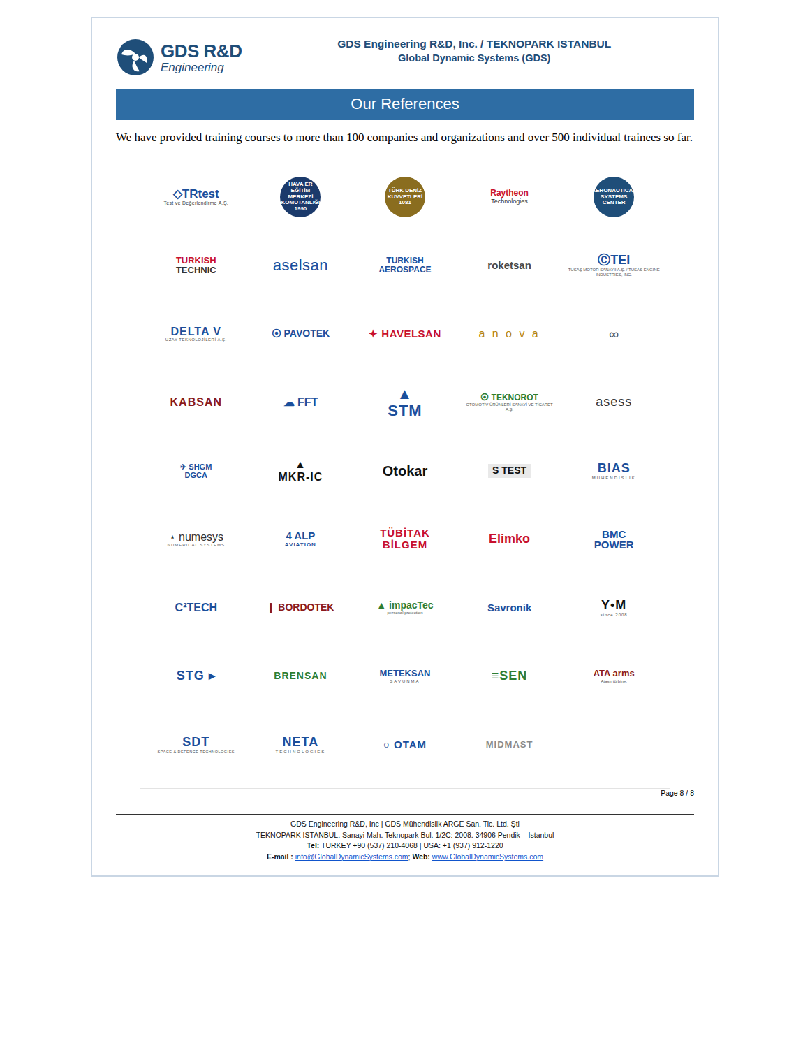GDS R&D
Engineering
GDS Engineering R&D, Inc. / TEKNOPARK ISTANBUL
Global Dynamic Systems (GDS)
Our References
We have provided training courses to more than 100 companies and organizations and over 500 individual trainees so far.
◇TRtestTest ve Değerlendirme A.Ş.
HAVA ER EĞİTİM MERKEZİ KOMUTANLIĞI 1990
TÜRK DENİZ KUVVETLERİ 1081
RaytheonTechnologies
AERONAUTICAL SYSTEMS CENTER
TURKISHTECHNIC
aselsan
TURKISHAEROSPACE
roketsan
ⒸTEITUSAŞ MOTOR SANAYİİ A.Ş. / TUSAS ENGINE INDUSTRIES, INC.
DELTA VUZAY TEKNOLOJİLERİ A.Ş.
⦿ PAVOTEK
✦ HAVELSAN
a n o v a
∞
KABSAN
☁ FFT
▲
STM
⦿ TEKNOROTOTOMOTİV ÜRÜNLERİ SANAYİ VE TİCARET A.Ş.
asess
✈ SHGM
DGCA
▲
MKR-IC
Otokar
S TEST
BiASMÜHENDİSLİK
⋆ numesysNUMERICAL SYSTEMS
4 ALPAVIATION
TÜBİTAK
BİLGEM
Elimko
BMCPOWER
C²TECH
❙ BORDOTEK
▲ impacTecpersonal protection
Savronik
Y•Msince 2008
STG ▸
BRENSAN
METEKSANSAVUNMA
≡SEN
ATA armsAtaşır türbine.
SDTSPACE & DEFENCE TECHNOLOGIES
NETATECHNOLOGIES
○ OTAM
MIDMAST
Page 8 / 8
GDS Engineering R&D, Inc | GDS Mühendislik ARGE San. Tic. Ltd. Şti
TEKNOPARK ISTANBUL. Sanayi Mah. Teknopark Bul. 1/2C: 2008. 34906 Pendik – Istanbul
Tel: TURKEY +90 (537) 210-4068 | USA: +1 (937) 912-1220
E-mail : info@GlobalDynamicSystems.com; Web: www.GlobalDynamicSystems.com